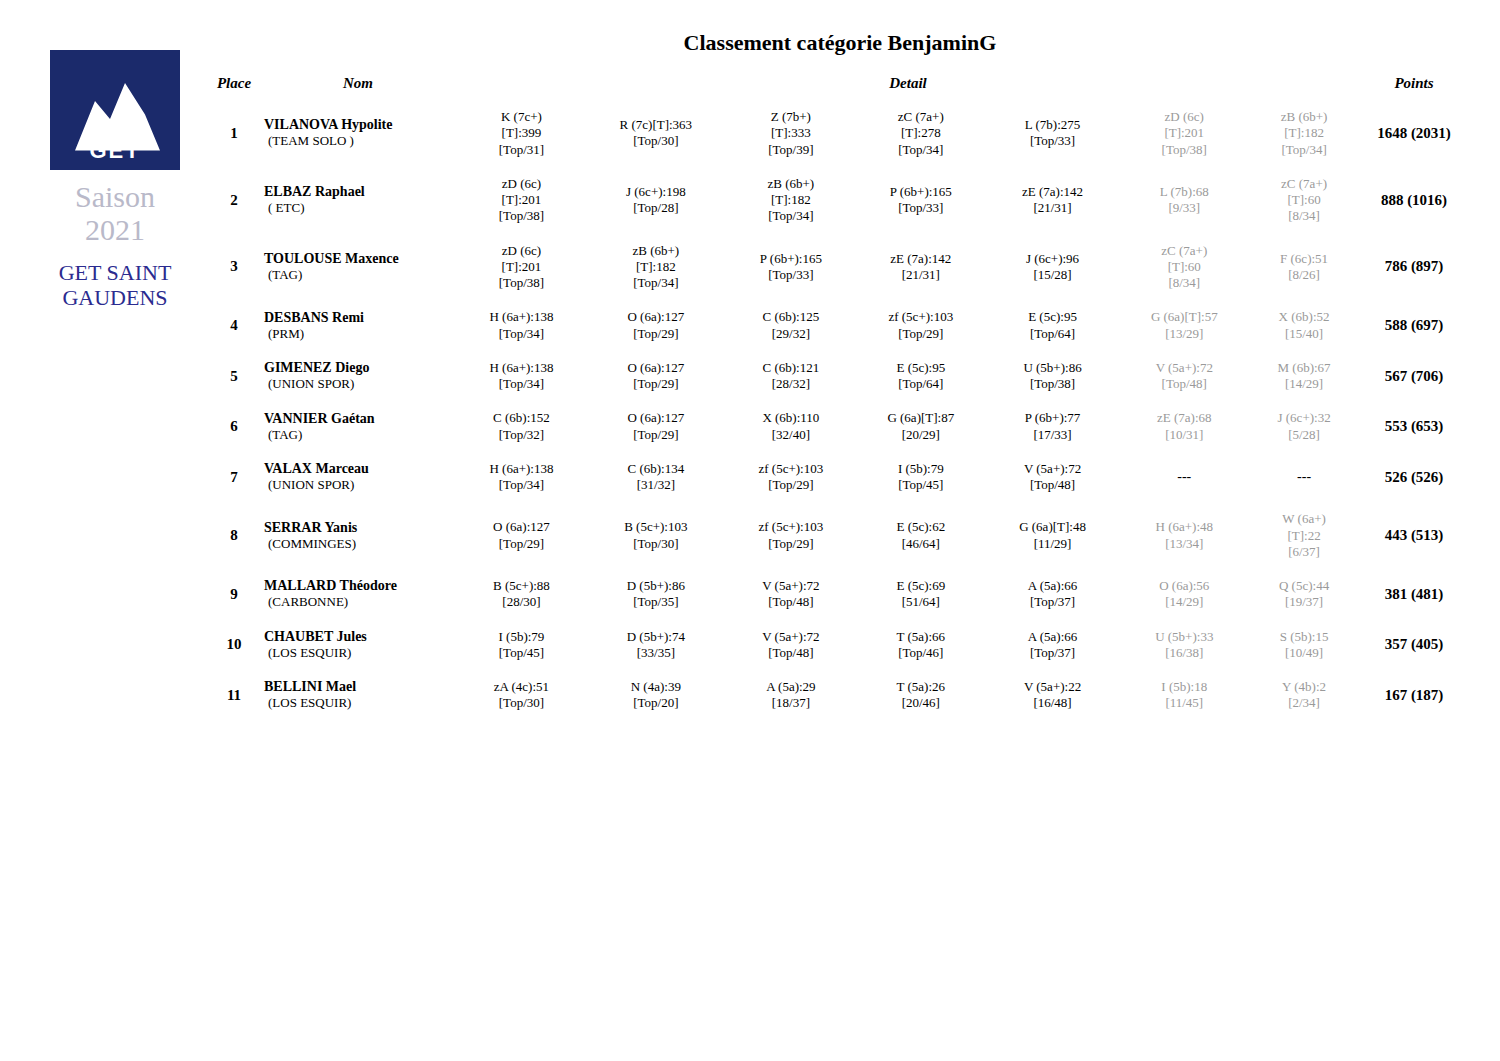GET
Saison
2021
GET SAINT
GAUDENS
Classement catégorie BenjaminG
| Place | Nom | Detail | Points |
| --- | --- | --- | --- |
| 1 | VILANOVA Hypolite (TEAM SOLO ) | K (7c+) [T]:399 [Top/31] | R (7c)[T]:363 [Top/30] | Z (7b+) [T]:333 [Top/39] | zC (7a+) [T]:278 [Top/34] | L (7b):275 [Top/33] | zD (6c) [T]:201 [Top/38] | zB (6b+) [T]:182 [Top/34] | 1648 (2031) |
| 2 | ELBAZ Raphael ( ETC) | zD (6c) [T]:201 [Top/38] | J (6c+):198 [Top/28] | zB (6b+) [T]:182 [Top/34] | P (6b+):165 [Top/33] | zE (7a):142 [21/31] | L (7b):68 [9/33] | zC (7a+) [T]:60 [8/34] | 888 (1016) |
| 3 | TOULOUSE Maxence (TAG) | zD (6c) [T]:201 [Top/38] | zB (6b+) [T]:182 [Top/34] | P (6b+):165 [Top/33] | zE (7a):142 [21/31] | J (6c+):96 [15/28] | zC (7a+) [T]:60 [8/34] | F (6c):51 [8/26] | 786 (897) |
| 4 | DESBANS Remi (PRM) | H (6a+):138 [Top/34] | O (6a):127 [Top/29] | C (6b):125 [29/32] | zf (5c+):103 [Top/29] | E (5c):95 [Top/64] | G (6a)[T]:57 [13/29] | X (6b):52 [15/40] | 588 (697) |
| 5 | GIMENEZ Diego (UNION SPOR) | H (6a+):138 [Top/34] | O (6a):127 [Top/29] | C (6b):121 [28/32] | E (5c):95 [Top/64] | U (5b+):86 [Top/38] | V (5a+):72 [Top/48] | M (6b):67 [14/29] | 567 (706) |
| 6 | VANNIER Gaétan (TAG) | C (6b):152 [Top/32] | O (6a):127 [Top/29] | X (6b):110 [32/40] | G (6a)[T]:87 [20/29] | P (6b+):77 [17/33] | zE (7a):68 [10/31] | J (6c+):32 [5/28] | 553 (653) |
| 7 | VALAX Marceau (UNION SPOR) | H (6a+):138 [Top/34] | C (6b):134 [31/32] | zf (5c+):103 [Top/29] | I (5b):79 [Top/45] | V (5a+):72 [Top/48] | --- | --- | 526 (526) |
| 8 | SERRAR Yanis (COMMINGES) | O (6a):127 [Top/29] | B (5c+):103 [Top/30] | zf (5c+):103 [Top/29] | E (5c):62 [46/64] | G (6a)[T]:48 [11/29] | H (6a+):48 [13/34] | W (6a+) [T]:22 [6/37] | 443 (513) |
| 9 | MALLARD Théodore (CARBONNE) | B (5c+):88 [28/30] | D (5b+):86 [Top/35] | V (5a+):72 [Top/48] | E (5c):69 [51/64] | A (5a):66 [Top/37] | O (6a):56 [14/29] | Q (5c):44 [19/37] | 381 (481) |
| 10 | CHAUBET Jules (LOS ESQUIR) | I (5b):79 [Top/45] | D (5b+):74 [33/35] | V (5a+):72 [Top/48] | T (5a):66 [Top/46] | A (5a):66 [Top/37] | U (5b+):33 [16/38] | S (5b):15 [10/49] | 357 (405) |
| 11 | BELLINI Mael (LOS ESQUIR) | zA (4c):51 [Top/30] | N (4a):39 [Top/20] | A (5a):29 [18/37] | T (5a):26 [20/46] | V (5a+):22 [16/48] | I (5b):18 [11/45] | Y (4b):2 [2/34] | 167 (187) |